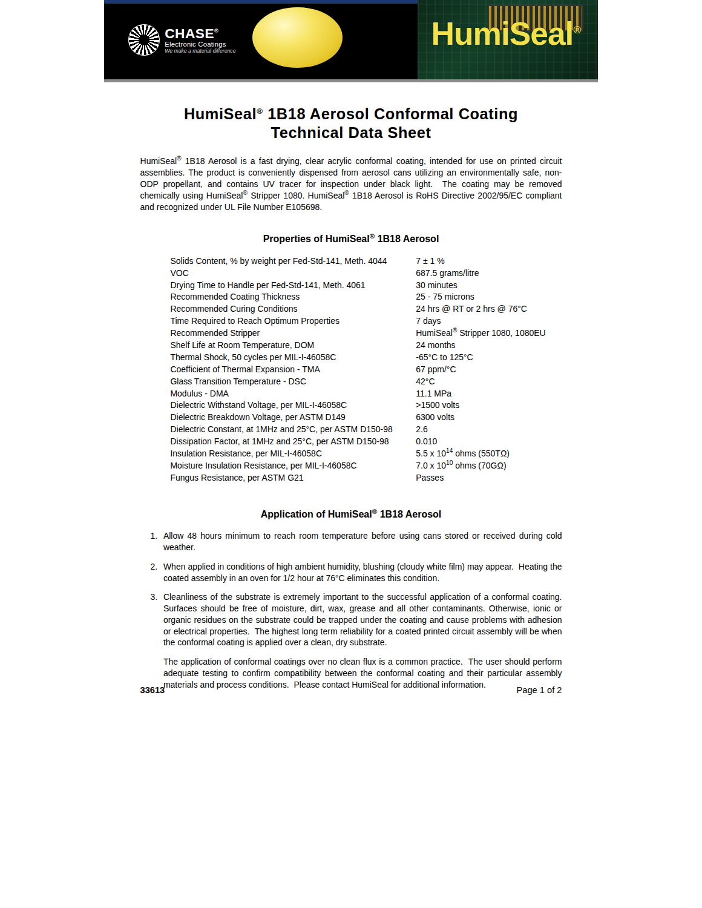CHASE®
Electronic Coatings
We make a material difference
HumiSeal®
HumiSeal® 1B18 Aerosol Conformal Coating Technical Data Sheet
HumiSeal® 1B18 Aerosol is a fast drying, clear acrylic conformal coating, intended for use on printed circuit assemblies. The product is conveniently dispensed from aerosol cans utilizing an environmentally safe, non-ODP propellant, and contains UV tracer for inspection under black light. The coating may be removed chemically using HumiSeal® Stripper 1080. HumiSeal® 1B18 Aerosol is RoHS Directive 2002/95/EC compliant and recognized under UL File Number E105698.
Properties of HumiSeal® 1B18 Aerosol
| Solids Content, % by weight per Fed-Std-141, Meth. 4044 | 7 ± 1 % |
| VOC | 687.5 grams/litre |
| Drying Time to Handle per Fed-Std-141, Meth. 4061 | 30 minutes |
| Recommended Coating Thickness | 25 - 75 microns |
| Recommended Curing Conditions | 24 hrs @ RT or 2 hrs @ 76°C |
| Time Required to Reach Optimum Properties | 7 days |
| Recommended Stripper | HumiSeal ® Stripper 1080, 1080EU |
| Shelf Life at Room Temperature, DOM | 24 months |
| Thermal Shock, 50 cycles per MIL-I-46058C | -65°C to 125°C |
| Coefficient of Thermal Expansion - TMA | 67 ppm/°C |
| Glass Transition Temperature - DSC | 42°C |
| Modulus - DMA | 11.1 MPa |
| Dielectric Withstand Voltage, per MIL-I-46058C | >1500 volts |
| Dielectric Breakdown Voltage, per ASTM D149 | 6300 volts |
| Dielectric Constant, at 1MHz and 25°C, per ASTM D150-98 | 2.6 |
| Dissipation Factor, at 1MHz and 25°C, per ASTM D150-98 | 0.010 |
| Insulation Resistance, per MIL-I-46058C | 5.5 x 10 14 ohms (550TΩ) |
| Moisture Insulation Resistance, per MIL-I-46058C | 7.0 x 10 10 ohms (70GΩ) |
| Fungus Resistance, per ASTM G21 | Passes |
Application of HumiSeal® 1B18 Aerosol
Allow 48 hours minimum to reach room temperature before using cans stored or received during cold weather.
When applied in conditions of high ambient humidity, blushing (cloudy white film) may appear. Heating the coated assembly in an oven for 1/2 hour at 76°C eliminates this condition.
Cleanliness of the substrate is extremely important to the successful application of a conformal coating. Surfaces should be free of moisture, dirt, wax, grease and all other contaminants. Otherwise, ionic or organic residues on the substrate could be trapped under the coating and cause problems with adhesion or electrical properties. The highest long term reliability for a coated printed circuit assembly will be when the conformal coating is applied over a clean, dry substrate.
The application of conformal coatings over no clean flux is a common practice. The user should perform adequate testing to confirm compatibility between the conformal coating and their particular assembly materials and process conditions. Please contact HumiSeal for additional information.
33613 Page 1 of 2